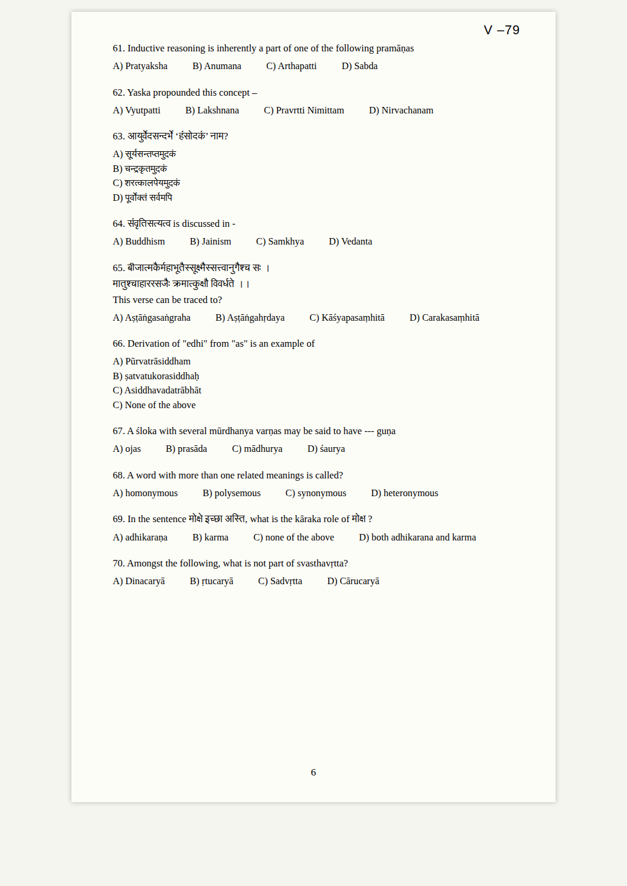V –79
61. Inductive reasoning is inherently a part of one of the following pramāṇas
A) Pratyaksha
B) Anumana
C) Arthapatti
D) Sabda
62. Yaska propounded this concept –
A) Vyutpatti
B) Lakshnana
C) Pravrtti Nimittam
D) Nirvachanam
63. आयुर्वेदसन्दर्भे ‘हंसोदकं’ नाम?
A) सूर्यसन्तप्तमुदकं
B) चन्द्रकृतमुदकं
C) शरत्कालपेयमुदकं
D) पूर्वोक्तं सर्वमपि
64. संवृतिसत्यत्व is discussed in -
A) Buddhism
B) Jainism
C) Samkhya
D) Vedanta
65. बीजात्मकैर्महाभूतैस्सूक्ष्मैस्सत्त्वानुगैश्च सः ।
मातुश्चाहाररसजैः क्रमात्कुक्षौ विवर्धते ।।
This verse can be traced to?
A) Aṣṭāṅgasaṅgraha
B) Aṣṭāṅgahṛdaya
C) Kāśyapasaṃhitā
D) Carakasaṃhitā
66. Derivation of "edhi" from "as" is an example of
A) Pūrvatrāsiddham
B) ṣatvatukorasiddhaḥ
C) Asiddhavadatrābhāt
C) None of the above
67. A śloka with several mūrdhanya varṇas may be said to have --- guṇa
A) ojas
B) prasāda
C) mādhurya
D) śaurya
68. A word with more than one related meanings is called?
A) homonymous
B) polysemous
C) synonymous
D) heteronymous
69. In the sentence मोक्षे इच्छा अस्ति, what is the kāraka role of मोक्ष ?
A) adhikaraṇa
B) karma
C) none of the above
D) both adhikarana and karma
70. Amongst the following, what is not part of svasthavṛtta?
A) Dinacaryā
B) ṛtucaryā
C) Sadvṛtta
D) Cārucaryā
6